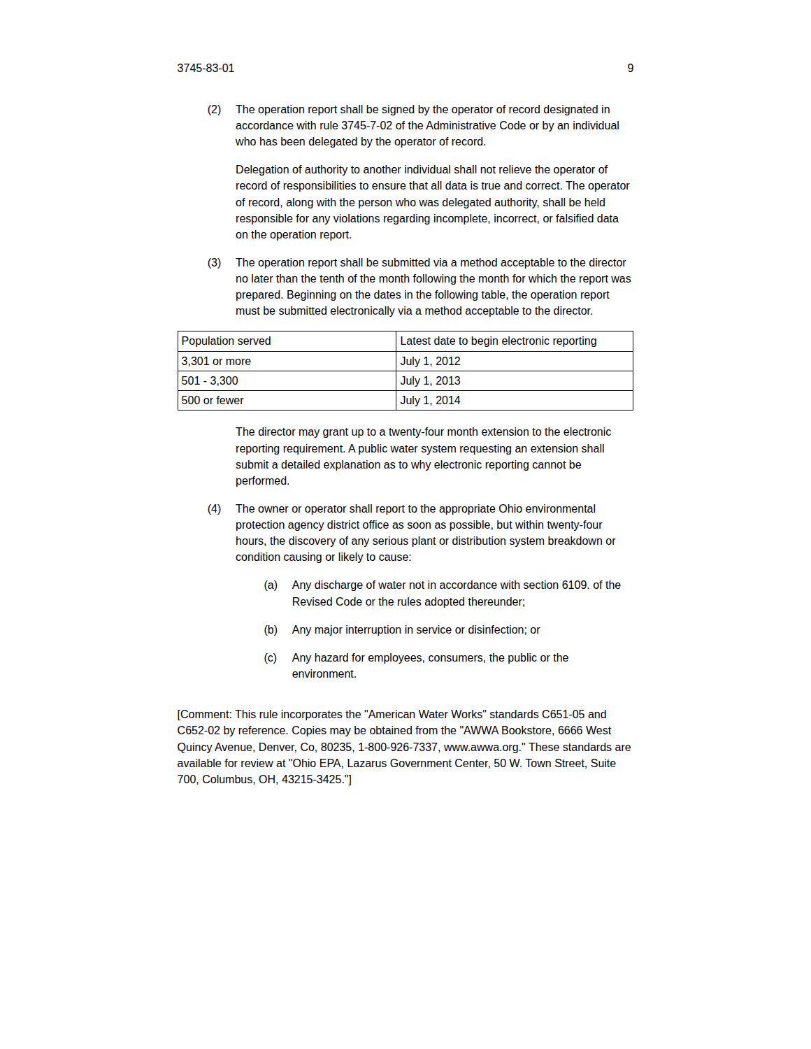3745-83-01
9
(2)
The operation report shall be signed by the operator of record designated in accordance with rule 3745-7-02 of the Administrative Code or by an individual who has been delegated by the operator of record.
Delegation of authority to another individual shall not relieve the operator of record of responsibilities to ensure that all data is true and correct. The operator of record, along with the person who was delegated authority, shall be held responsible for any violations regarding incomplete, incorrect, or falsified data on the operation report.
(3)
The operation report shall be submitted via a method acceptable to the director no later than the tenth of the month following the month for which the report was prepared. Beginning on the dates in the following table, the operation report must be submitted electronically via a method acceptable to the director.
| Population served | Latest date to begin electronic reporting |
| 3,301 or more | July 1, 2012 |
| 501 - 3,300 | July 1, 2013 |
| 500 or fewer | July 1, 2014 |
The director may grant up to a twenty-four month extension to the electronic reporting requirement. A public water system requesting an extension shall submit a detailed explanation as to why electronic reporting cannot be performed.
(4)
The owner or operator shall report to the appropriate Ohio environmental protection agency district office as soon as possible, but within twenty-four hours, the discovery of any serious plant or distribution system breakdown or condition causing or likely to cause:
(a)
Any discharge of water not in accordance with section 6109. of the Revised Code or the rules adopted thereunder;
(b)
Any major interruption in service or disinfection; or
(c)
Any hazard for employees, consumers, the public or the environment.
[Comment: This rule incorporates the "American Water Works" standards C651-05 and C652-02 by reference. Copies may be obtained from the "AWWA Bookstore, 6666 West Quincy Avenue, Denver, Co, 80235, 1-800-926-7337, www.awwa.org." These standards are available for review at "Ohio EPA, Lazarus Government Center, 50 W. Town Street, Suite 700, Columbus, OH, 43215-3425."]